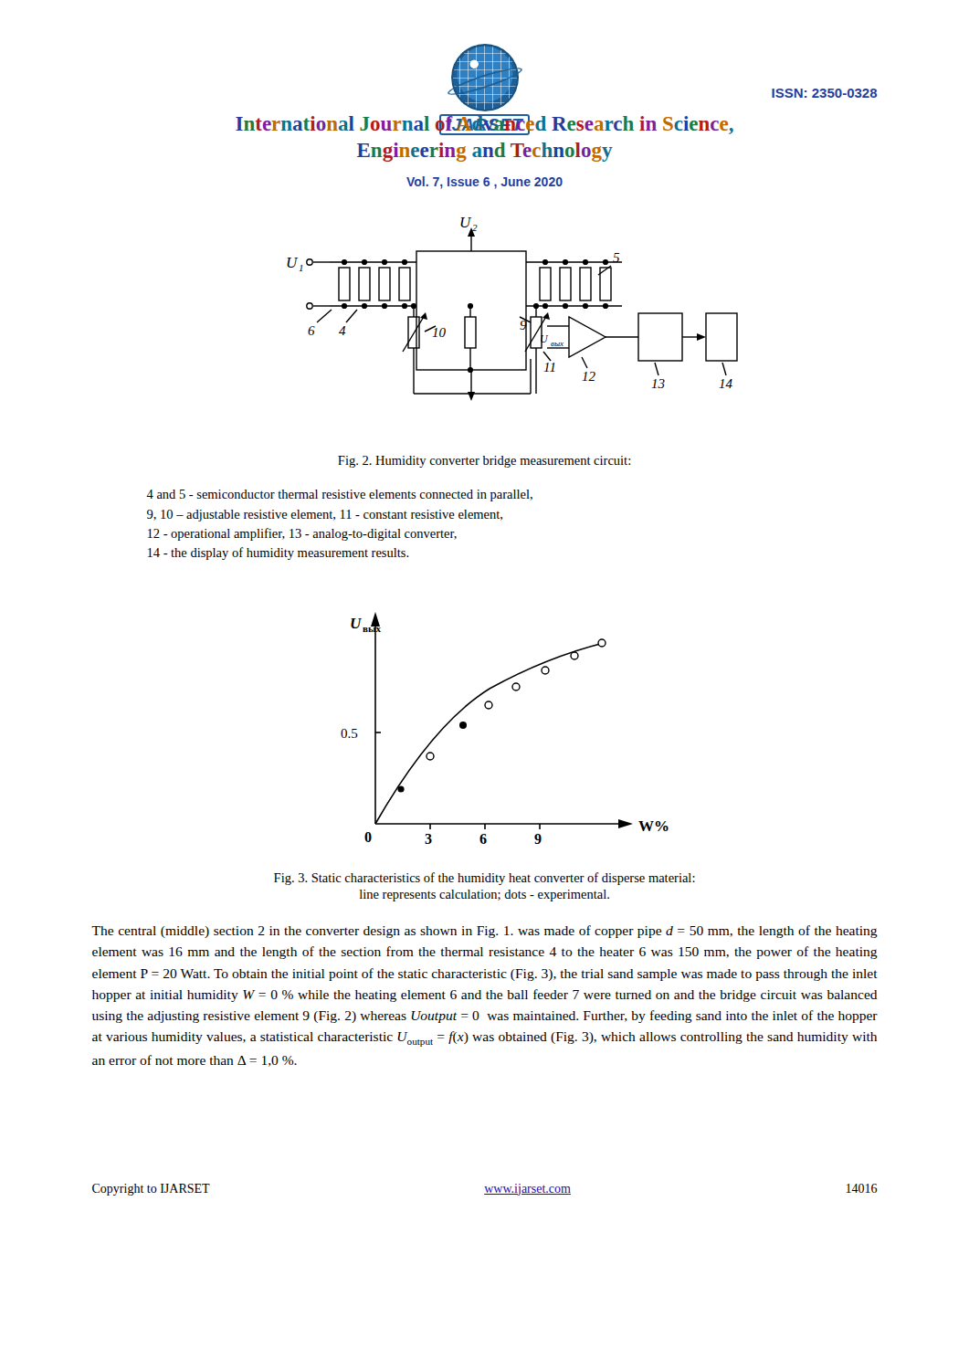IJARSET
ISSN: 2350-0328
International Journal of Advanced Research in Science,
Engineering and Technology
Vol. 7, Issue 6 , June 2020
U 2 U 1 U вых 6 4 5 9 10 11 12 13 14
Fig. 2. Humidity converter bridge measurement circuit:
4 and 5 - semiconductor thermal resistive elements connected in parallel,
9, 10 – adjustable resistive element, 11 - constant resistive element,
12 - operational amplifier, 13 - analog-to-digital converter,
14 - the display of humidity measurement results.
U вых 0.5 0 3 6 9 W%
Fig. 3. Static characteristics of the humidity heat converter of disperse material:
line represents calculation; dots - experimental.
The central (middle) section 2 in the converter design as shown in Fig. 1. was made of copper pipe d = 50 mm, the length of the heating element was 16 mm and the length of the section from the thermal resistance 4 to the heater 6 was 150 mm, the power of the heating element P = 20 Watt. To obtain the initial point of the static characteristic (Fig. 3), the trial sand sample was made to pass through the inlet hopper at initial humidity W = 0 % while the heating element 6 and the ball feeder 7 were turned on and the bridge circuit was balanced using the adjusting resistive element 9 (Fig. 2) whereas Uoutput = 0 was maintained. Further, by feeding sand into the inlet of the hopper at various humidity values, a statistical characteristic Uoutput = f(x) was obtained (Fig. 3), which allows controlling the sand humidity with an error of not more than Δ = 1,0 %.
Copyright to IJARSET
www.ijarset.com
14016